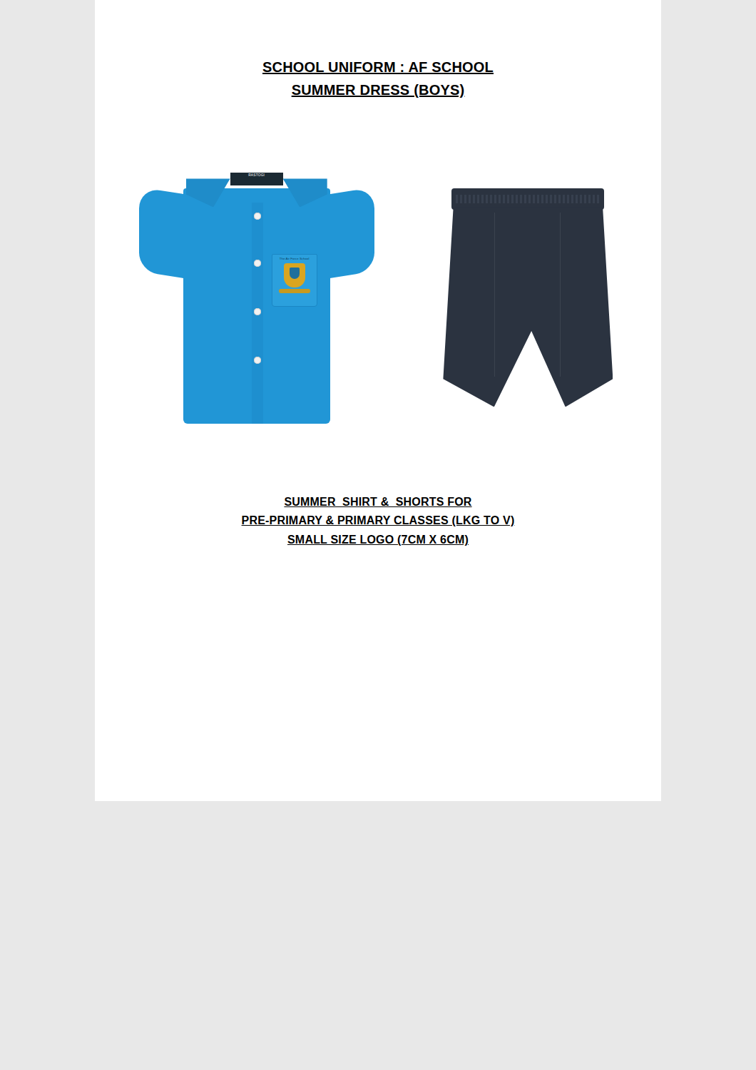SCHOOL UNIFORM : AF SCHOOL
SUMMER DRESS (BOYS)
RASTOGI
The Air Force School
SUMMER SHIRT & SHORTS FOR
PRE-PRIMARY & PRIMARY CLASSES (LKG TO V)
SMALL SIZE LOGO (7CM X 6CM)